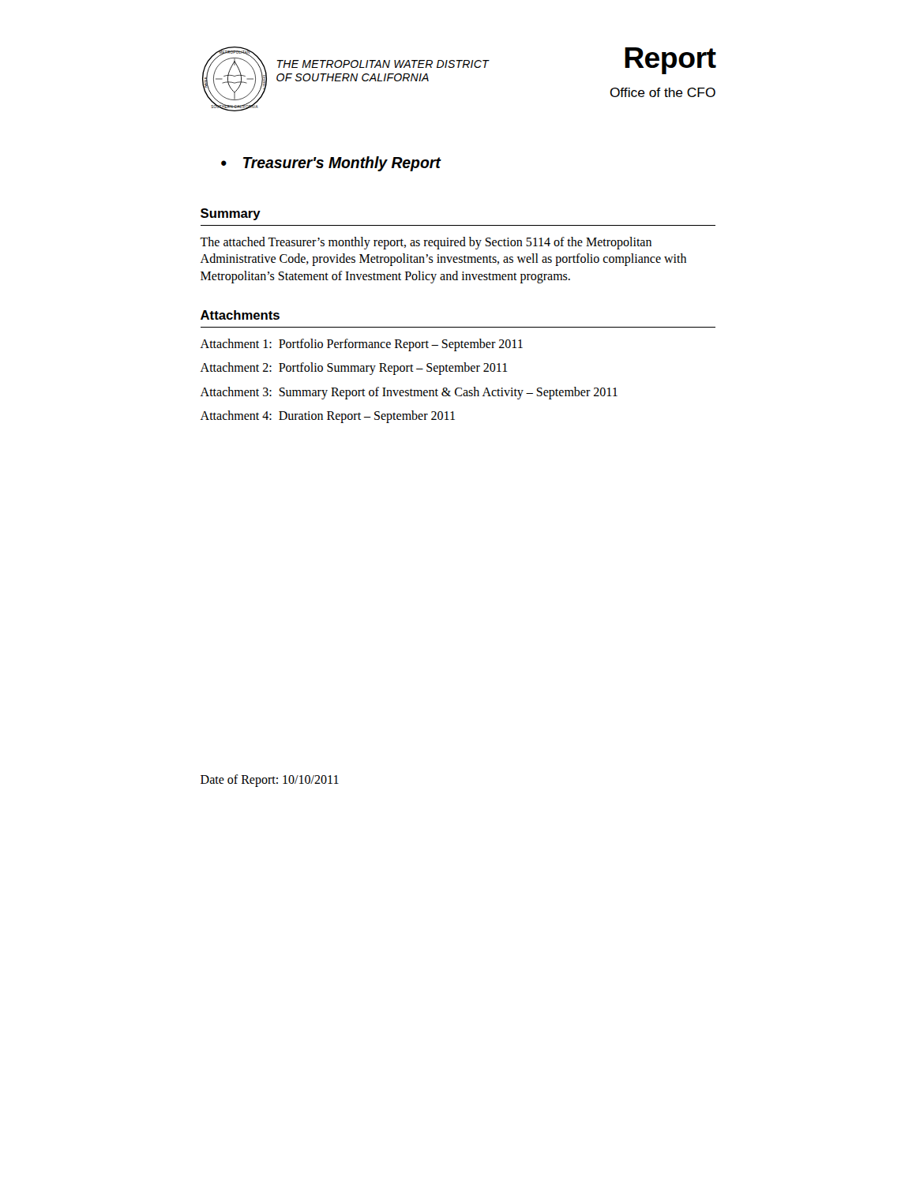METROPOLITAN SOUTHERN CALIFORNIA WATER DISTRICT
THE METROPOLITAN WATER DISTRICT
OF SOUTHERN CALIFORNIA
Report
Office of the CFO
Treasurer's Monthly Report
Summary
The attached Treasurer’s monthly report, as required by Section 5114 of the Metropolitan Administrative Code, provides Metropolitan’s investments, as well as portfolio compliance with Metropolitan’s Statement of Investment Policy and investment programs.
Attachments
Attachment 1: Portfolio Performance Report – September 2011
Attachment 2: Portfolio Summary Report – September 2011
Attachment 3: Summary Report of Investment & Cash Activity – September 2011
Attachment 4: Duration Report – September 2011
Date of Report: 10/10/2011